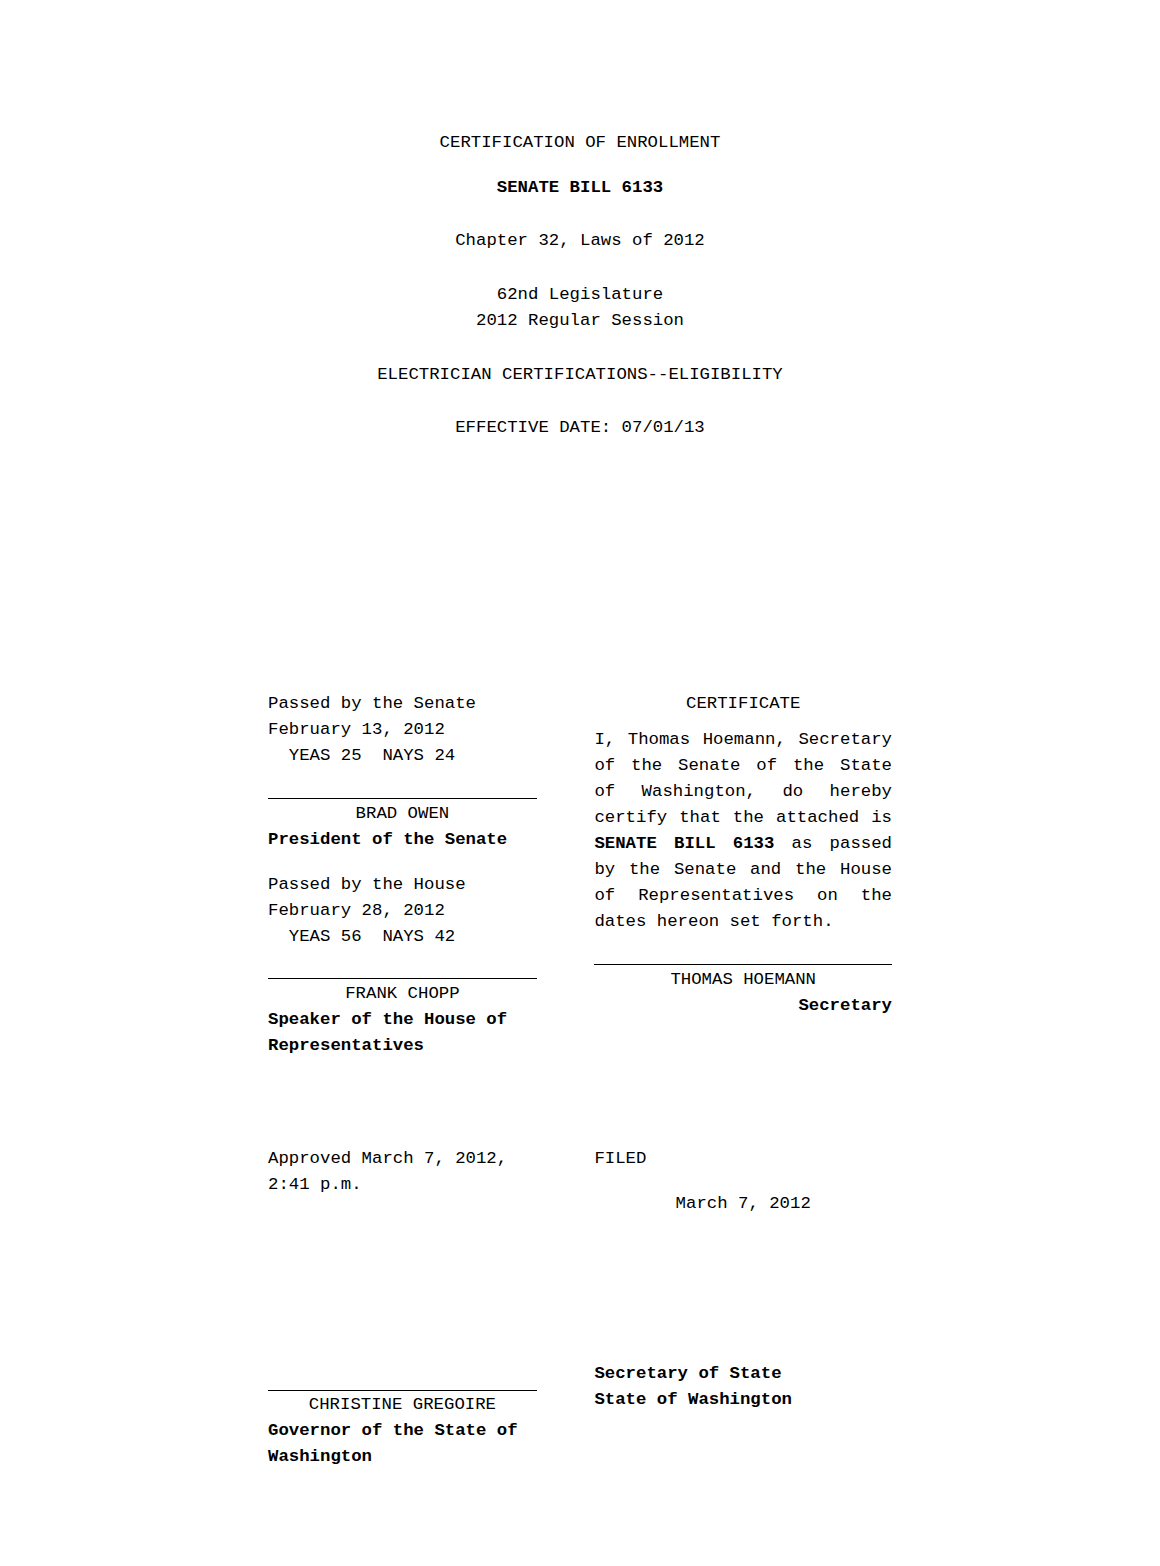CERTIFICATION OF ENROLLMENT
SENATE BILL 6133
Chapter 32, Laws of 2012
62nd Legislature
2012 Regular Session
ELECTRICIAN CERTIFICATIONS--ELIGIBILITY
EFFECTIVE DATE: 07/01/13
Passed by the Senate February 13, 2012
YEAS 25 NAYS 24
BRAD OWEN
President of the Senate
Passed by the House February 28, 2012
YEAS 56 NAYS 42
FRANK CHOPP
Speaker of the House of Representatives
CERTIFICATE
I, Thomas Hoemann, Secretary of the Senate of the State of Washington, do hereby certify that the attached is SENATE BILL 6133 as passed by the Senate and the House of Representatives on the dates hereon set forth.
THOMAS HOEMANN
Secretary
Approved March 7, 2012, 2:41 p.m.
FILED
March 7, 2012
CHRISTINE GREGOIRE
Governor of the State of Washington
Secretary of State
State of Washington